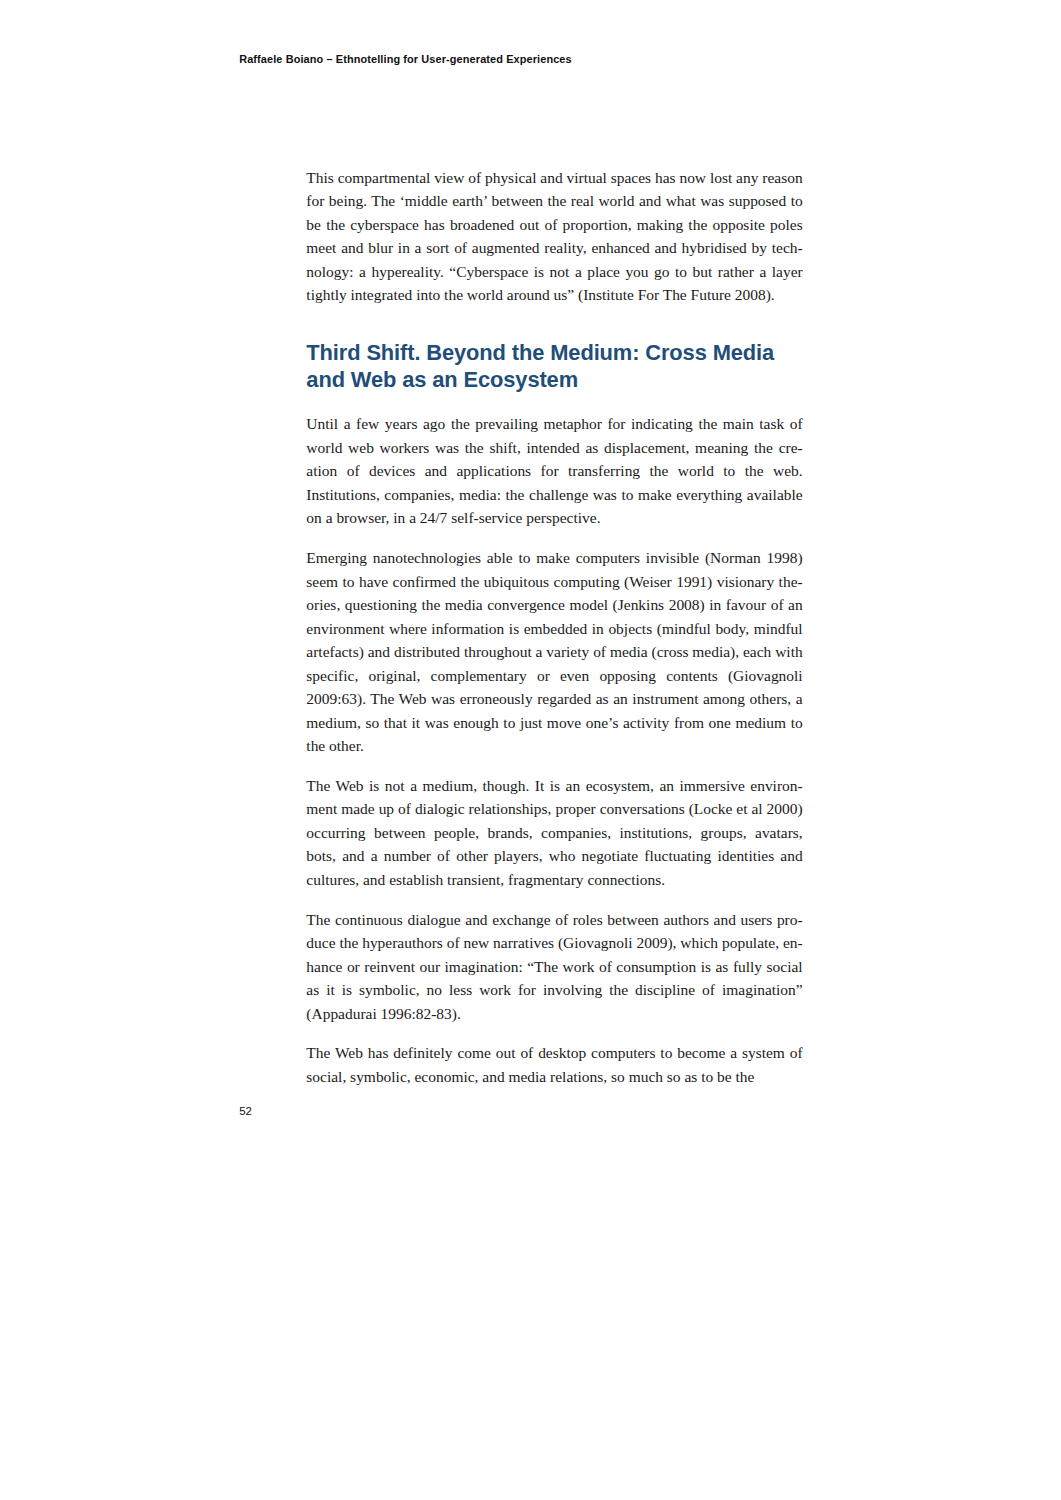Raffaele Boiano – Ethnotelling for User-generated Experiences
This compartmental view of physical and virtual spaces has now lost any reason for being. The ‘middle earth’ between the real world and what was supposed to be the cyberspace has broadened out of proportion, making the opposite poles meet and blur in a sort of augmented reality, enhanced and hybridised by technology: a hypereality. “Cyberspace is not a place you go to but rather a layer tightly integrated into the world around us” (Institute For The Future 2008).
Third Shift. Beyond the Medium: Cross Media and Web as an Ecosystem
Until a few years ago the prevailing metaphor for indicating the main task of world web workers was the shift, intended as displacement, meaning the creation of devices and applications for transferring the world to the web. Institutions, companies, media: the challenge was to make everything available on a browser, in a 24/7 self-service perspective.
Emerging nanotechnologies able to make computers invisible (Norman 1998) seem to have confirmed the ubiquitous computing (Weiser 1991) visionary theories, questioning the media convergence model (Jenkins 2008) in favour of an environment where information is embedded in objects (mindful body, mindful artefacts) and distributed throughout a variety of media (cross media), each with specific, original, complementary or even opposing contents (Giovagnoli 2009:63). The Web was erroneously regarded as an instrument among others, a medium, so that it was enough to just move one’s activity from one medium to the other.
The Web is not a medium, though. It is an ecosystem, an immersive environment made up of dialogic relationships, proper conversations (Locke et al 2000) occurring between people, brands, companies, institutions, groups, avatars, bots, and a number of other players, who negotiate fluctuating identities and cultures, and establish transient, fragmentary connections.
The continuous dialogue and exchange of roles between authors and users produce the hyperauthors of new narratives (Giovagnoli 2009), which populate, enhance or reinvent our imagination: “The work of consumption is as fully social as it is symbolic, no less work for involving the discipline of imagination” (Appadurai 1996:82-83).
The Web has definitely come out of desktop computers to become a system of social, symbolic, economic, and media relations, so much so as to be the
52